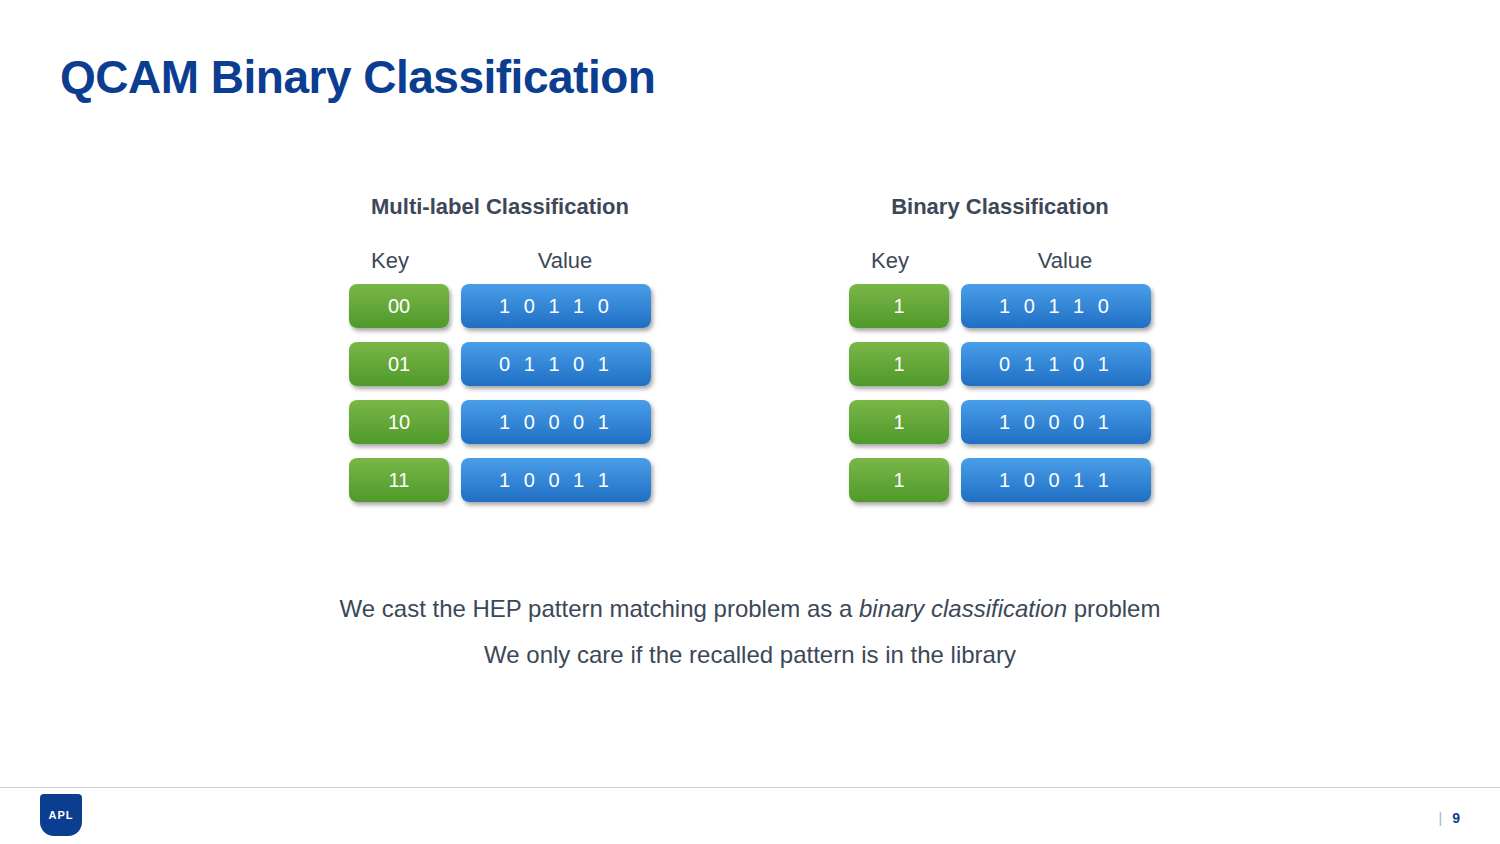QCAM Binary Classification
Multi-label Classification
Key Value
00
1 0 1 1 0
01
0 1 1 0 1
10
1 0 0 0 1
11
1 0 0 1 1
Binary Classification
Key Value
1
1 0 1 1 0
1
0 1 1 0 1
1
1 0 0 0 1
1
1 0 0 1 1
We cast the HEP pattern matching problem as a binary classification problem
We only care if the recalled pattern is in the library
APL
|9